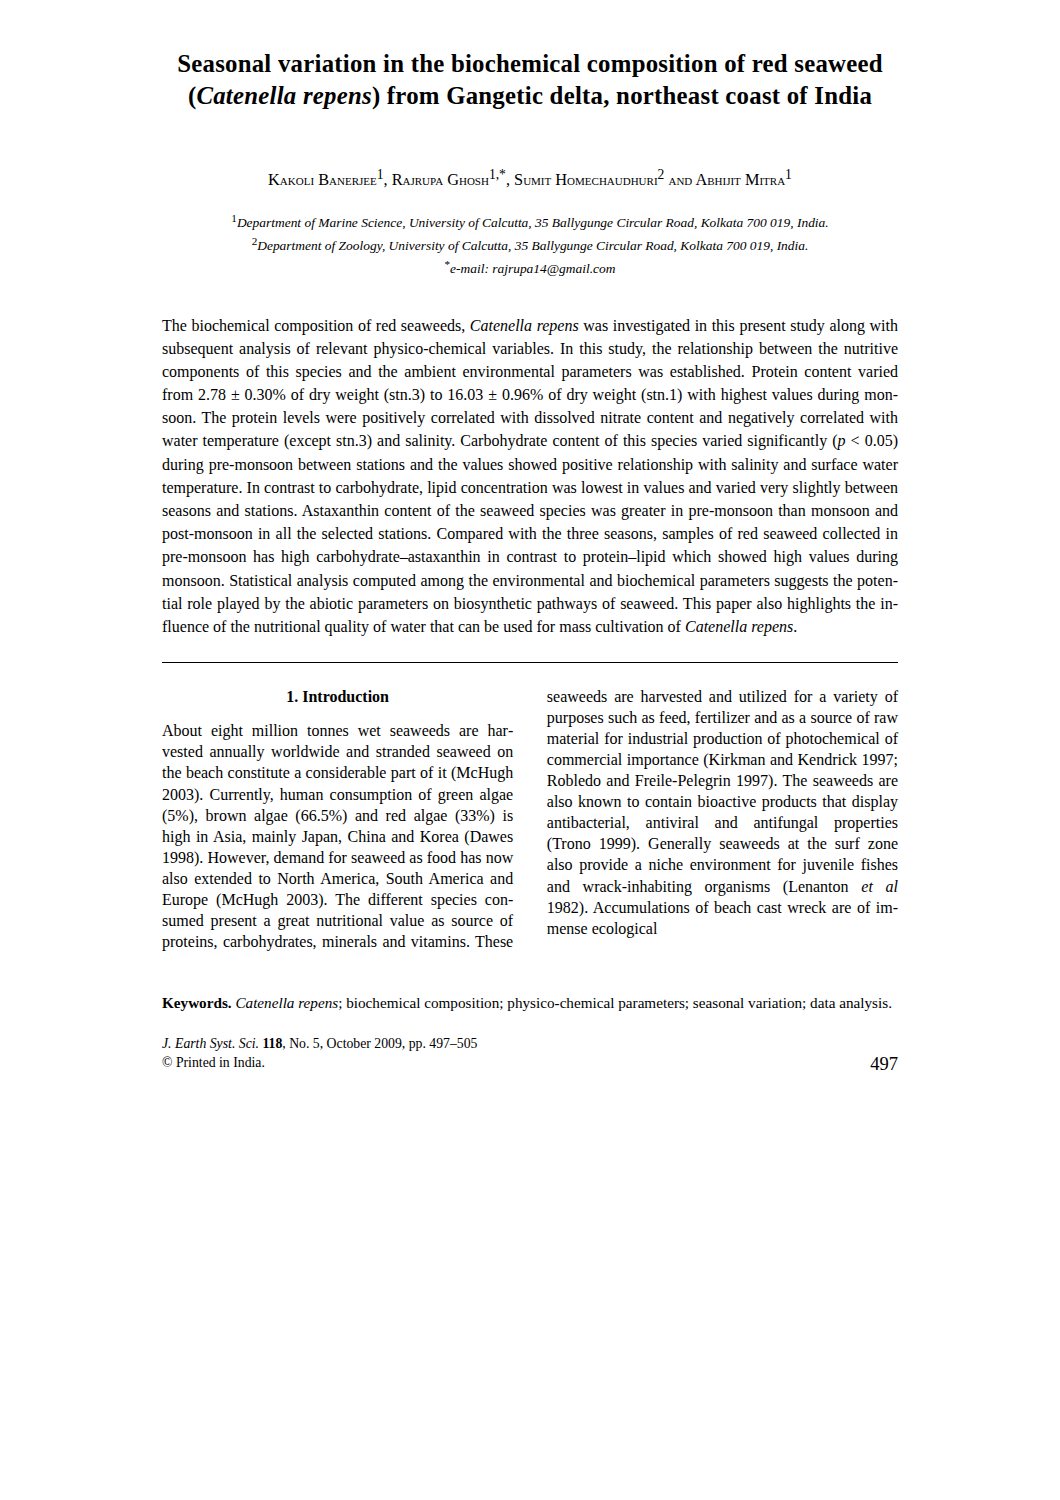Seasonal variation in the biochemical composition of red seaweed (Catenella repens) from Gangetic delta, northeast coast of India
Kakoli Banerjee1, Rajrupa Ghosh1,*, Sumit Homechaudhuri2 and Abhijit Mitra1
1Department of Marine Science, University of Calcutta, 35 Ballygunge Circular Road, Kolkata 700 019, India.
2Department of Zoology, University of Calcutta, 35 Ballygunge Circular Road, Kolkata 700 019, India.
*e-mail: rajrupa14@gmail.com
The biochemical composition of red seaweeds, Catenella repens was investigated in this present study along with subsequent analysis of relevant physico-chemical variables. In this study, the relationship between the nutritive components of this species and the ambient environmental parameters was established. Protein content varied from 2.78 ± 0.30% of dry weight (stn.3) to 16.03 ± 0.96% of dry weight (stn.1) with highest values during monsoon. The protein levels were positively correlated with dissolved nitrate content and negatively correlated with water temperature (except stn.3) and salinity. Carbohydrate content of this species varied significantly (p < 0.05) during pre-monsoon between stations and the values showed positive relationship with salinity and surface water temperature. In contrast to carbohydrate, lipid concentration was lowest in values and varied very slightly between seasons and stations. Astaxanthin content of the seaweed species was greater in pre-monsoon than monsoon and post-monsoon in all the selected stations. Compared with the three seasons, samples of red seaweed collected in pre-monsoon has high carbohydrate–astaxanthin in contrast to protein–lipid which showed high values during monsoon. Statistical analysis computed among the environmental and biochemical parameters suggests the potential role played by the abiotic parameters on biosynthetic pathways of seaweed. This paper also highlights the influence of the nutritional quality of water that can be used for mass cultivation of Catenella repens.
1. Introduction
About eight million tonnes wet seaweeds are harvested annually worldwide and stranded seaweed on the beach constitute a considerable part of it (McHugh 2003). Currently, human consumption of green algae (5%), brown algae (66.5%) and red algae (33%) is high in Asia, mainly Japan, China and Korea (Dawes 1998). However, demand for seaweed as food has now also extended to North America, South America and Europe (McHugh 2003). The different species consumed present a great nutritional value as source of proteins, carbohydrates, minerals and vitamins. These seaweeds are harvested and utilized for a variety of purposes such as feed, fertilizer and as a source of raw material for industrial production of photochemical of commercial importance (Kirkman and Kendrick 1997; Robledo and Freile-Pelegrin 1997). The seaweeds are also known to contain bioactive products that display antibacterial, antiviral and antifungal properties (Trono 1999). Generally seaweeds at the surf zone also provide a niche environment for juvenile fishes and wrack-inhabiting organisms (Lenanton et al 1982). Accumulations of beach cast wreck are of immense ecological
Keywords. Catenella repens; biochemical composition; physico-chemical parameters; seasonal variation; data analysis.
J. Earth Syst. Sci. 118, No. 5, October 2009, pp. 497–505
© Printed in India. 497